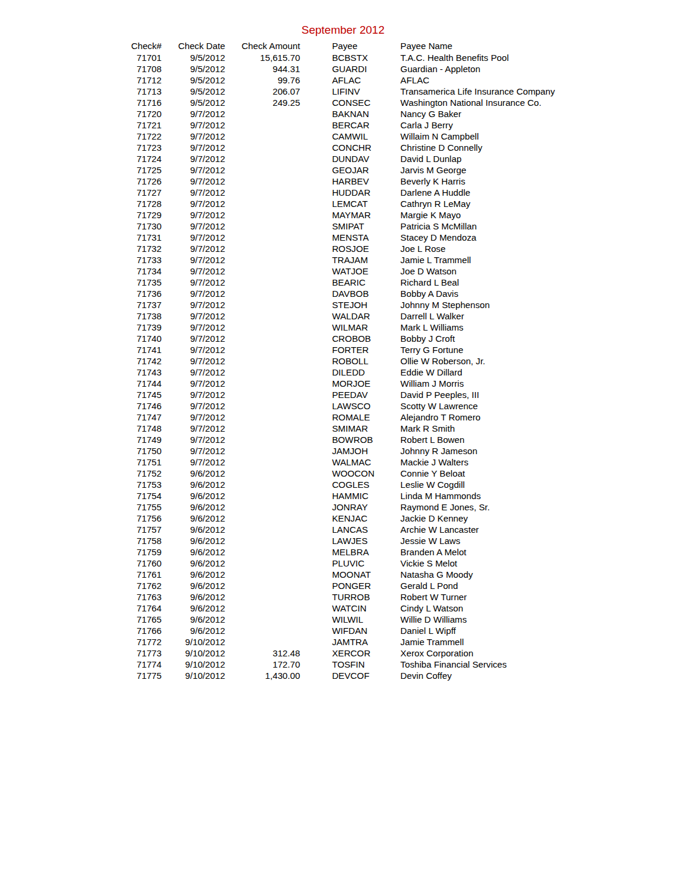September 2012
| Check# | Check Date | Check Amount | Payee | Payee Name |
| --- | --- | --- | --- | --- |
| 71701 | 9/5/2012 | 15,615.70 | BCBSTX | T.A.C. Health Benefits Pool |
| 71708 | 9/5/2012 | 944.31 | GUARDI | Guardian - Appleton |
| 71712 | 9/5/2012 | 99.76 | AFLAC | AFLAC |
| 71713 | 9/5/2012 | 206.07 | LIFINV | Transamerica Life Insurance Company |
| 71716 | 9/5/2012 | 249.25 | CONSEC | Washington National Insurance Co. |
| 71720 | 9/7/2012 | | BAKNAN | Nancy G Baker |
| 71721 | 9/7/2012 | | BERCAR | Carla J Berry |
| 71722 | 9/7/2012 | | CAMWIL | Willaim N Campbell |
| 71723 | 9/7/2012 | | CONCHR | Christine D Connelly |
| 71724 | 9/7/2012 | | DUNDAV | David L Dunlap |
| 71725 | 9/7/2012 | | GEOJAR | Jarvis M George |
| 71726 | 9/7/2012 | | HARBEV | Beverly K Harris |
| 71727 | 9/7/2012 | | HUDDAR | Darlene A Huddle |
| 71728 | 9/7/2012 | | LEMCAT | Cathryn R LeMay |
| 71729 | 9/7/2012 | | MAYMAR | Margie K Mayo |
| 71730 | 9/7/2012 | | SMIPAT | Patricia S McMillan |
| 71731 | 9/7/2012 | | MENSTA | Stacey D Mendoza |
| 71732 | 9/7/2012 | | ROSJOE | Joe L Rose |
| 71733 | 9/7/2012 | | TRAJAM | Jamie L Trammell |
| 71734 | 9/7/2012 | | WATJOE | Joe D Watson |
| 71735 | 9/7/2012 | | BEARIC | Richard L Beal |
| 71736 | 9/7/2012 | | DAVBOB | Bobby A Davis |
| 71737 | 9/7/2012 | | STEJOH | Johnny M Stephenson |
| 71738 | 9/7/2012 | | WALDAR | Darrell L Walker |
| 71739 | 9/7/2012 | | WILMAR | Mark L Williams |
| 71740 | 9/7/2012 | | CROBOB | Bobby J Croft |
| 71741 | 9/7/2012 | | FORTER | Terry G Fortune |
| 71742 | 9/7/2012 | | ROBOLL | Ollie W Roberson, Jr. |
| 71743 | 9/7/2012 | | DILEDD | Eddie W Dillard |
| 71744 | 9/7/2012 | | MORJOE | William J Morris |
| 71745 | 9/7/2012 | | PEEDAV | David P Peeples, III |
| 71746 | 9/7/2012 | | LAWSCO | Scotty W Lawrence |
| 71747 | 9/7/2012 | | ROMALE | Alejandro T Romero |
| 71748 | 9/7/2012 | | SMIMAR | Mark R Smith |
| 71749 | 9/7/2012 | | BOWROB | Robert L Bowen |
| 71750 | 9/7/2012 | | JAMJOH | Johnny R Jameson |
| 71751 | 9/7/2012 | | WALMAC | Mackie J Walters |
| 71752 | 9/6/2012 | | WOOCON | Connie Y Beloat |
| 71753 | 9/6/2012 | | COGLES | Leslie W Cogdill |
| 71754 | 9/6/2012 | | HAMMIC | Linda M Hammonds |
| 71755 | 9/6/2012 | | JONRAY | Raymond E Jones, Sr. |
| 71756 | 9/6/2012 | | KENJAC | Jackie D Kenney |
| 71757 | 9/6/2012 | | LANCAS | Archie W Lancaster |
| 71758 | 9/6/2012 | | LAWJES | Jessie W Laws |
| 71759 | 9/6/2012 | | MELBRA | Branden A Melot |
| 71760 | 9/6/2012 | | PLUVIC | Vickie S Melot |
| 71761 | 9/6/2012 | | MOONAT | Natasha G Moody |
| 71762 | 9/6/2012 | | PONGER | Gerald L Pond |
| 71763 | 9/6/2012 | | TURROB | Robert W Turner |
| 71764 | 9/6/2012 | | WATCIN | Cindy L Watson |
| 71765 | 9/6/2012 | | WILWIL | Willie D Williams |
| 71766 | 9/6/2012 | | WIFDAN | Daniel L Wipff |
| 71772 | 9/10/2012 | | JAMTRA | Jamie Trammell |
| 71773 | 9/10/2012 | 312.48 | XERCOR | Xerox Corporation |
| 71774 | 9/10/2012 | 172.70 | TOSFIN | Toshiba Financial Services |
| 71775 | 9/10/2012 | 1,430.00 | DEVCOF | Devin Coffey |